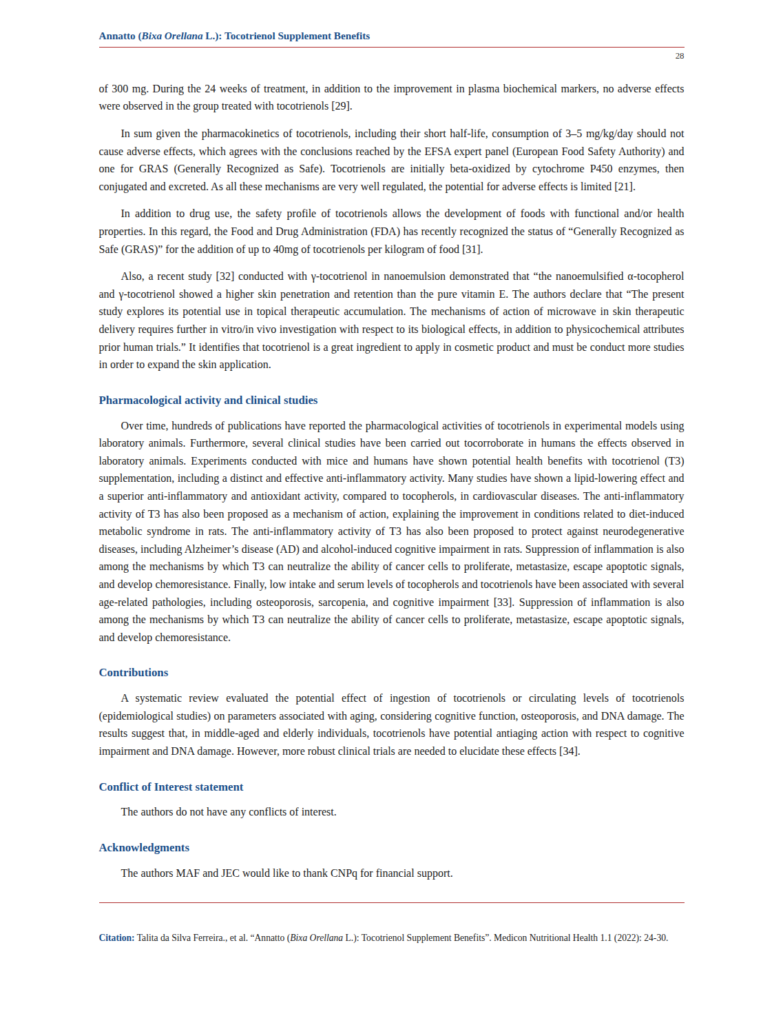Annatto (Bixa Orellana L.): Tocotrienol Supplement Benefits
28
of 300 mg. During the 24 weeks of treatment, in addition to the improvement in plasma biochemical markers, no adverse effects were observed in the group treated with tocotrienols [29].
In sum given the pharmacokinetics of tocotrienols, including their short half-life, consumption of 3–5 mg/kg/day should not cause adverse effects, which agrees with the conclusions reached by the EFSA expert panel (European Food Safety Authority) and one for GRAS (Generally Recognized as Safe). Tocotrienols are initially beta-oxidized by cytochrome P450 enzymes, then conjugated and excreted. As all these mechanisms are very well regulated, the potential for adverse effects is limited [21].
In addition to drug use, the safety profile of tocotrienols allows the development of foods with functional and/or health properties. In this regard, the Food and Drug Administration (FDA) has recently recognized the status of “Generally Recognized as Safe (GRAS)” for the addition of up to 40mg of tocotrienols per kilogram of food [31].
Also, a recent study [32] conducted with γ-tocotrienol in nanoemulsion demonstrated that “the nanoemulsified α-tocopherol and γ-tocotrienol showed a higher skin penetration and retention than the pure vitamin E. The authors declare that “The present study explores its potential use in topical therapeutic accumulation. The mechanisms of action of microwave in skin therapeutic delivery requires further in vitro/in vivo investigation with respect to its biological effects, in addition to physicochemical attributes prior human trials.” It identifies that tocotrienol is a great ingredient to apply in cosmetic product and must be conduct more studies in order to expand the skin application.
Pharmacological activity and clinical studies
Over time, hundreds of publications have reported the pharmacological activities of tocotrienols in experimental models using laboratory animals. Furthermore, several clinical studies have been carried out tocorroborate in humans the effects observed in laboratory animals. Experiments conducted with mice and humans have shown potential health benefits with tocotrienol (T3) supplementation, including a distinct and effective anti-inflammatory activity. Many studies have shown a lipid-lowering effect and a superior anti-inflammatory and antioxidant activity, compared to tocopherols, in cardiovascular diseases. The anti-inflammatory activity of T3 has also been proposed as a mechanism of action, explaining the improvement in conditions related to diet-induced metabolic syndrome in rats. The anti-inflammatory activity of T3 has also been proposed to protect against neurodegenerative diseases, including Alzheimer’s disease (AD) and alcohol-induced cognitive impairment in rats. Suppression of inflammation is also among the mechanisms by which T3 can neutralize the ability of cancer cells to proliferate, metastasize, escape apoptotic signals, and develop chemoresistance. Finally, low intake and serum levels of tocopherols and tocotrienols have been associated with several age-related pathologies, including osteoporosis, sarcopenia, and cognitive impairment [33]. Suppression of inflammation is also among the mechanisms by which T3 can neutralize the ability of cancer cells to proliferate, metastasize, escape apoptotic signals, and develop chemoresistance.
Contributions
A systematic review evaluated the potential effect of ingestion of tocotrienols or circulating levels of tocotrienols (epidemiological studies) on parameters associated with aging, considering cognitive function, osteoporosis, and DNA damage. The results suggest that, in middle-aged and elderly individuals, tocotrienols have potential antiaging action with respect to cognitive impairment and DNA damage. However, more robust clinical trials are needed to elucidate these effects [34].
Conflict of Interest statement
The authors do not have any conflicts of interest.
Acknowledgments
The authors MAF and JEC would like to thank CNPq for financial support.
Citation: Talita da Silva Ferreira., et al. “Annatto (Bixa Orellana L.): Tocotrienol Supplement Benefits”. Medicon Nutritional Health 1.1 (2022): 24-30.